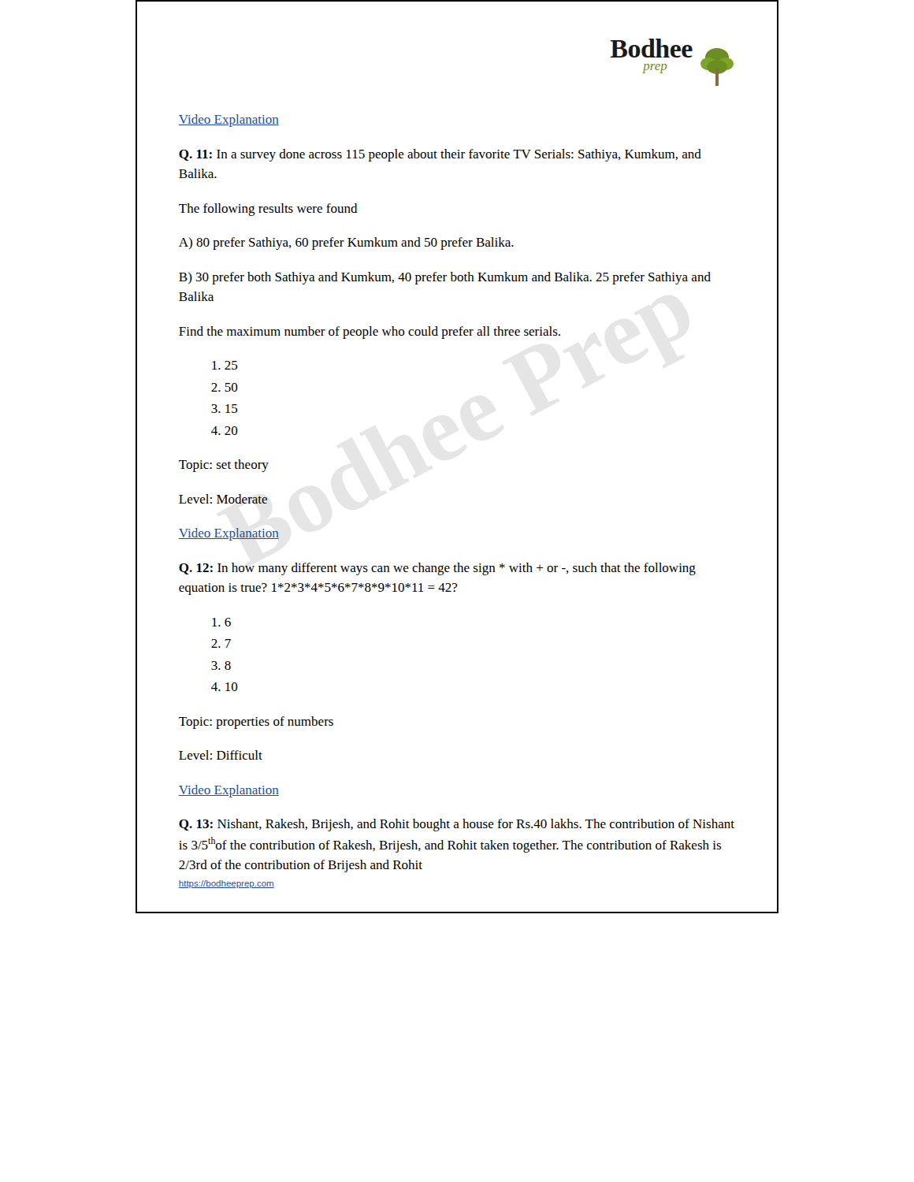Bodhee Prep
Bodhee prep
Video Explanation
Q. 11: In a survey done across 115 people about their favorite TV Serials: Sathiya, Kumkum, and Balika.
The following results were found
A) 80 prefer Sathiya, 60 prefer Kumkum and 50 prefer Balika.
B) 30 prefer both Sathiya and Kumkum, 40 prefer both Kumkum and Balika. 25 prefer Sathiya and Balika
Find the maximum number of people who could prefer all three serials.
25
50
15
20
Topic: set theory
Level: Moderate
Video Explanation
Q. 12: In how many different ways can we change the sign * with + or -, such that the following equation is true? 1*2*3*4*5*6*7*8*9*10*11 = 42?
6
7
8
10
Topic: properties of numbers
Level: Difficult
Video Explanation
Q. 13: Nishant, Rakesh, Brijesh, and Rohit bought a house for Rs.40 lakhs. The contribution of Nishant is 3/5thof the contribution of Rakesh, Brijesh, and Rohit taken together. The contribution of Rakesh is 2/3rd of the contribution of Brijesh and Rohit
https://bodheeprep.com